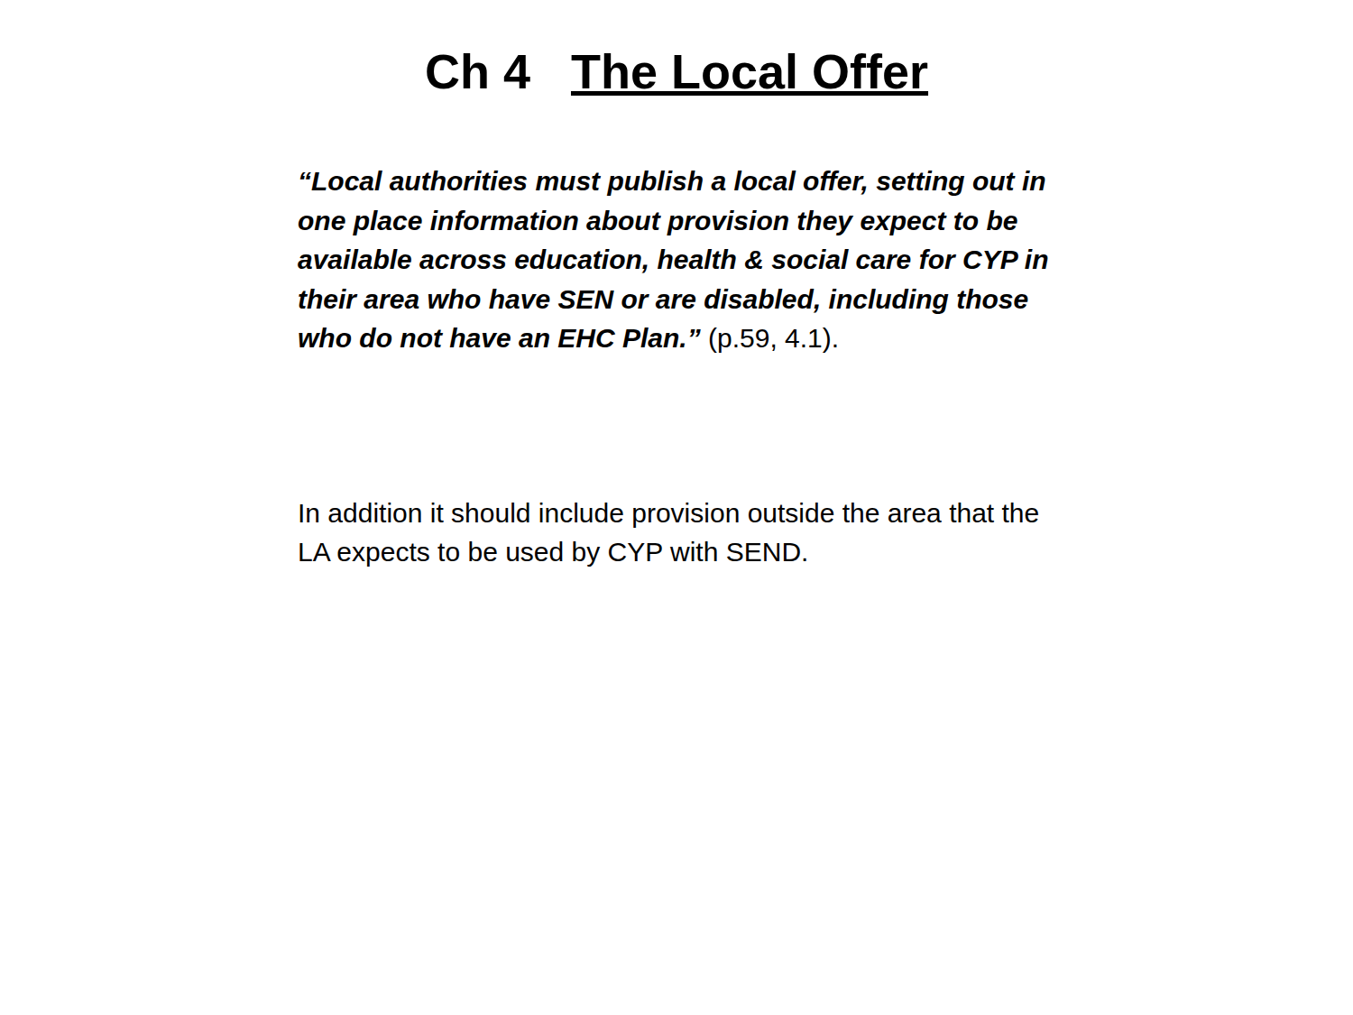Ch 4 The Local Offer
“Local authorities must publish a local offer, setting out in one place information about provision they expect to be available across education, health & social care for CYP in their area who have SEN or are disabled, including those who do not have an EHC Plan.” (p.59, 4.1).
In addition it should include provision outside the area that the LA expects to be used by CYP with SEND.